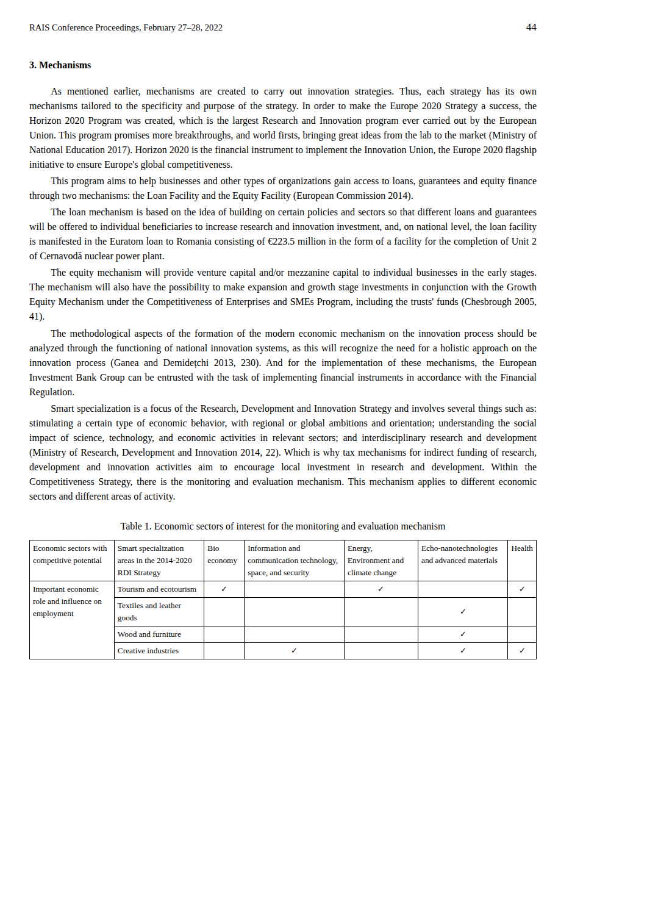RAIS Conference Proceedings, February 27–28, 2022 44
3. Mechanisms
As mentioned earlier, mechanisms are created to carry out innovation strategies. Thus, each strategy has its own mechanisms tailored to the specificity and purpose of the strategy. In order to make the Europe 2020 Strategy a success, the Horizon 2020 Program was created, which is the largest Research and Innovation program ever carried out by the European Union. This program promises more breakthroughs, and world firsts, bringing great ideas from the lab to the market (Ministry of National Education 2017). Horizon 2020 is the financial instrument to implement the Innovation Union, the Europe 2020 flagship initiative to ensure Europe's global competitiveness.
This program aims to help businesses and other types of organizations gain access to loans, guarantees and equity finance through two mechanisms: the Loan Facility and the Equity Facility (European Commission 2014).
The loan mechanism is based on the idea of building on certain policies and sectors so that different loans and guarantees will be offered to individual beneficiaries to increase research and innovation investment, and, on national level, the loan facility is manifested in the Euratom loan to Romania consisting of €223.5 million in the form of a facility for the completion of Unit 2 of Cernavodă nuclear power plant.
The equity mechanism will provide venture capital and/or mezzanine capital to individual businesses in the early stages. The mechanism will also have the possibility to make expansion and growth stage investments in conjunction with the Growth Equity Mechanism under the Competitiveness of Enterprises and SMEs Program, including the trusts' funds (Chesbrough 2005, 41).
The methodological aspects of the formation of the modern economic mechanism on the innovation process should be analyzed through the functioning of national innovation systems, as this will recognize the need for a holistic approach on the innovation process (Ganea and Demidețchi 2013, 230). And for the implementation of these mechanisms, the European Investment Bank Group can be entrusted with the task of implementing financial instruments in accordance with the Financial Regulation.
Smart specialization is a focus of the Research, Development and Innovation Strategy and involves several things such as: stimulating a certain type of economic behavior, with regional or global ambitions and orientation; understanding the social impact of science, technology, and economic activities in relevant sectors; and interdisciplinary research and development (Ministry of Research, Development and Innovation 2014, 22). Which is why tax mechanisms for indirect funding of research, development and innovation activities aim to encourage local investment in research and development. Within the Competitiveness Strategy, there is the monitoring and evaluation mechanism. This mechanism applies to different economic sectors and different areas of activity.
Table 1. Economic sectors of interest for the monitoring and evaluation mechanism
| Economic sectors with competitive potential | Smart specialization areas in the 2014-2020 RDI Strategy | Bio economy | Information and communication technology, space, and security | Energy, Environment and climate change | Echo-nanotechnologies and advanced materials | Health |
| --- | --- | --- | --- | --- | --- | --- |
| Important economic role and influence on employment | Tourism and ecotourism | ✓ | | ✓ | | ✓ |
| Textiles and leather goods | | | | ✓ | |
| Wood and furniture | | | | ✓ | |
| Creative industries | | ✓ | | ✓ | ✓ |